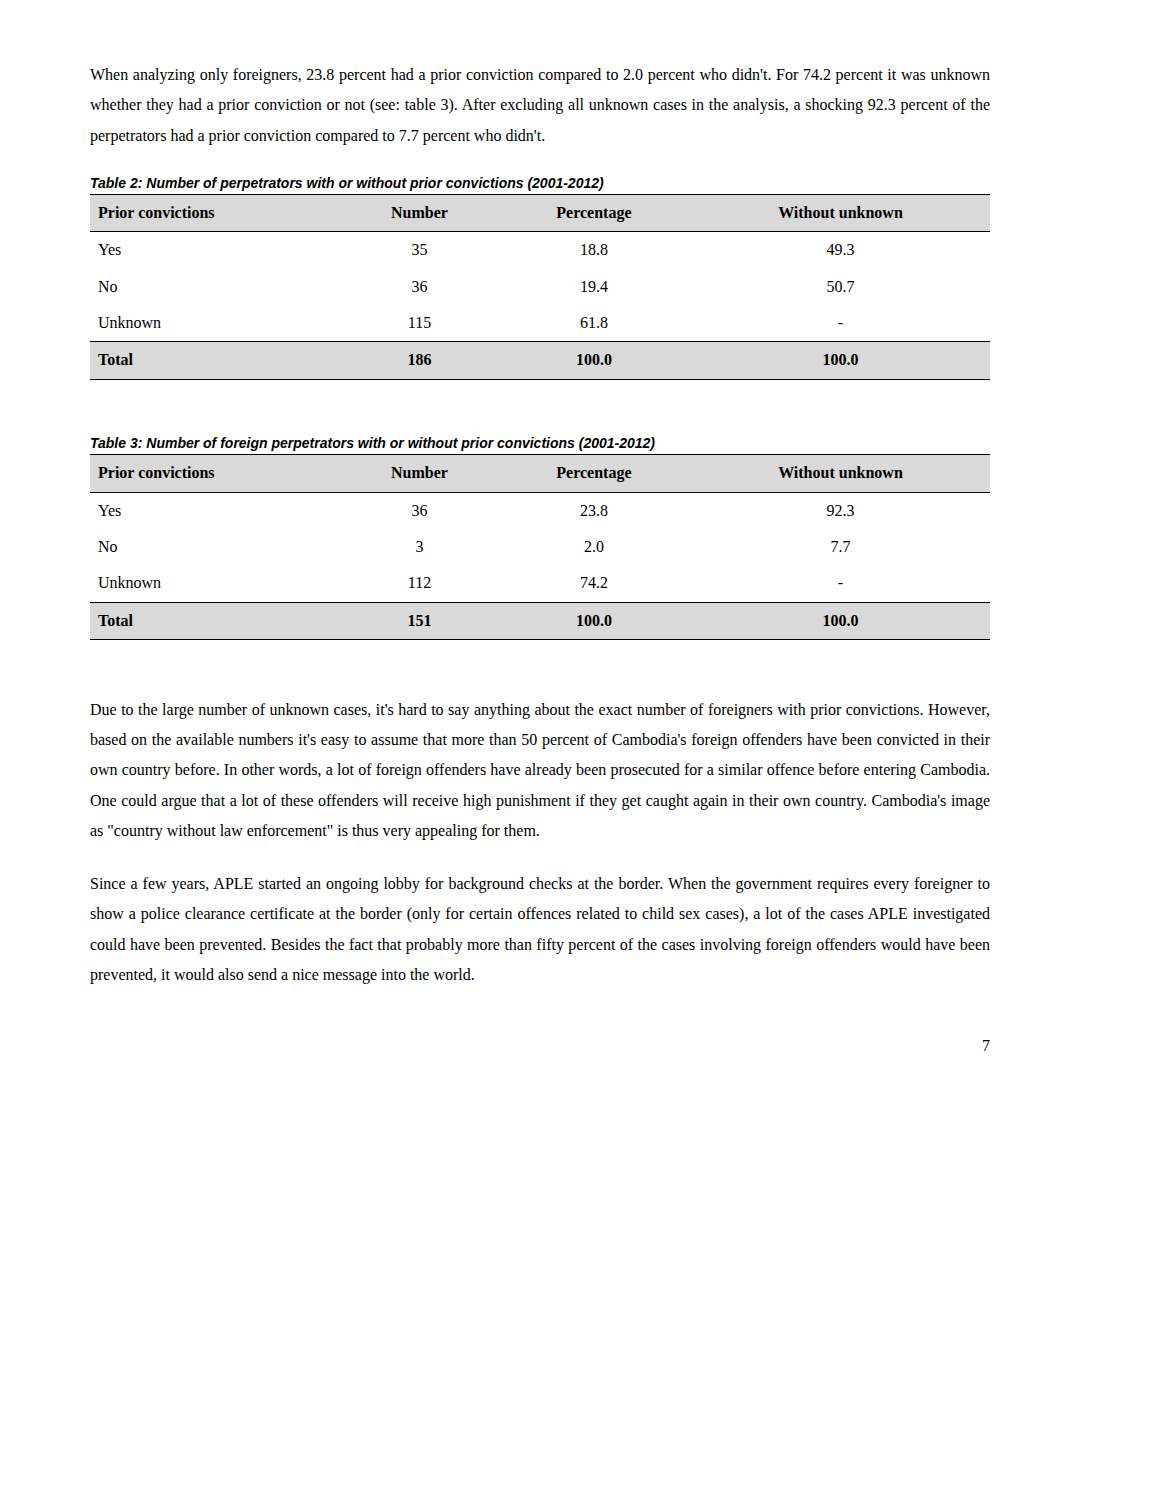When analyzing only foreigners, 23.8 percent had a prior conviction compared to 2.0 percent who didn't. For 74.2 percent it was unknown whether they had a prior conviction or not (see: table 3). After excluding all unknown cases in the analysis, a shocking 92.3 percent of the perpetrators had a prior conviction compared to 7.7 percent who didn't.
Table 2: Number of perpetrators with or without prior convictions (2001-2012)
| Prior convictions | Number | Percentage | Without unknown |
| --- | --- | --- | --- |
| Yes | 35 | 18.8 | 49.3 |
| No | 36 | 19.4 | 50.7 |
| Unknown | 115 | 61.8 | - |
| Total | 186 | 100.0 | 100.0 |
Table 3: Number of foreign perpetrators with or without prior convictions (2001-2012)
| Prior convictions | Number | Percentage | Without unknown |
| --- | --- | --- | --- |
| Yes | 36 | 23.8 | 92.3 |
| No | 3 | 2.0 | 7.7 |
| Unknown | 112 | 74.2 | - |
| Total | 151 | 100.0 | 100.0 |
Due to the large number of unknown cases, it's hard to say anything about the exact number of foreigners with prior convictions. However, based on the available numbers it's easy to assume that more than 50 percent of Cambodia's foreign offenders have been convicted in their own country before. In other words, a lot of foreign offenders have already been prosecuted for a similar offence before entering Cambodia. One could argue that a lot of these offenders will receive high punishment if they get caught again in their own country. Cambodia's image as "country without law enforcement" is thus very appealing for them.
Since a few years, APLE started an ongoing lobby for background checks at the border. When the government requires every foreigner to show a police clearance certificate at the border (only for certain offences related to child sex cases), a lot of the cases APLE investigated could have been prevented. Besides the fact that probably more than fifty percent of the cases involving foreign offenders would have been prevented, it would also send a nice message into the world.
7